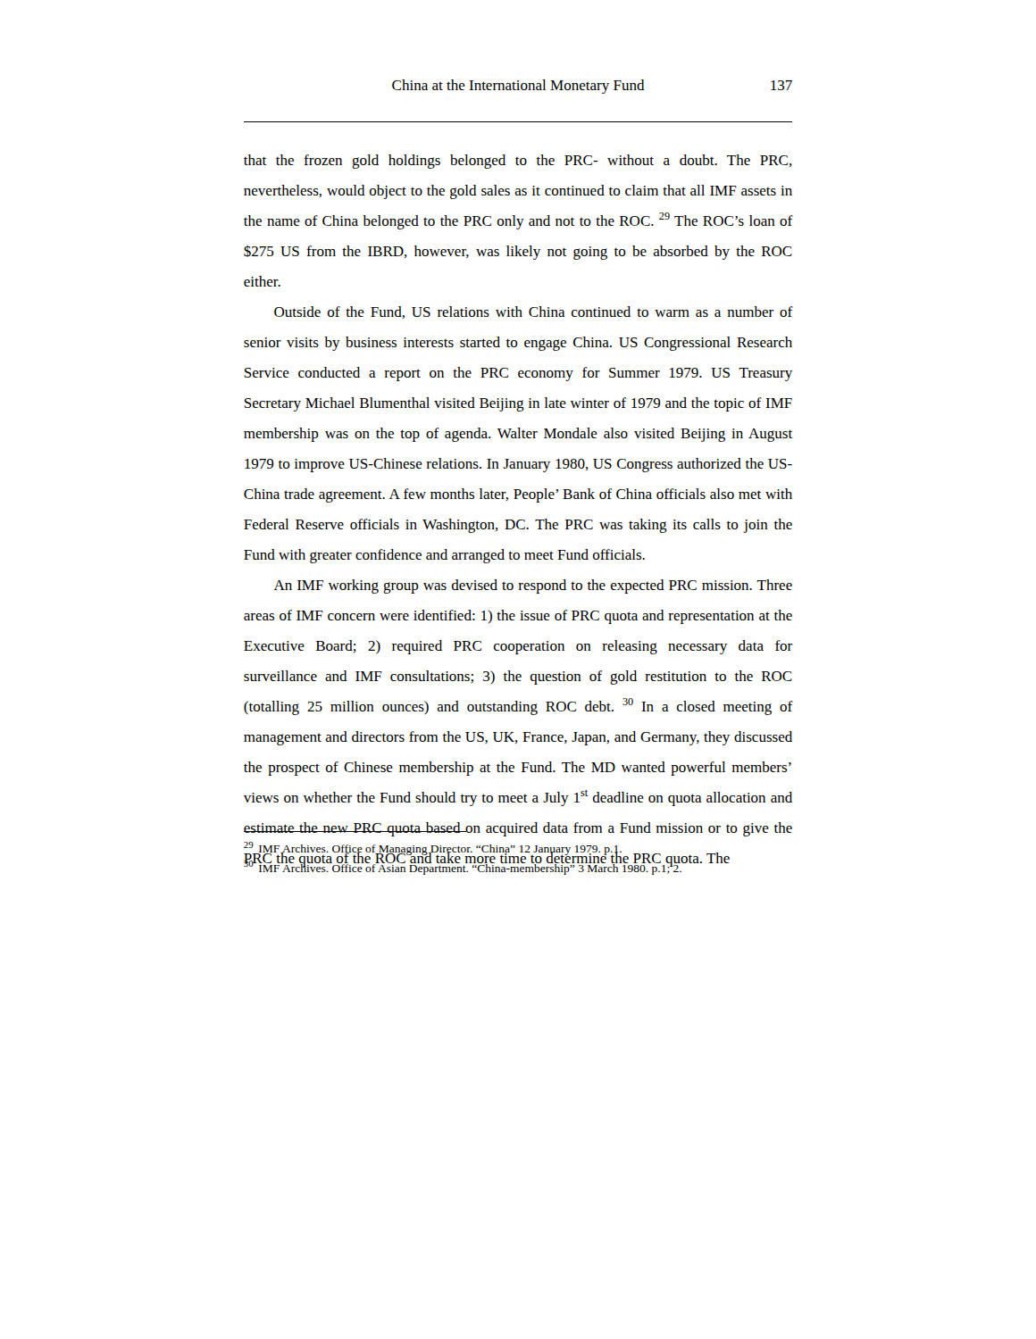China at the International Monetary Fund
137
that the frozen gold holdings belonged to the PRC- without a doubt. The PRC, nevertheless, would object to the gold sales as it continued to claim that all IMF assets in the name of China belonged to the PRC only and not to the ROC. 29 The ROC’s loan of $275 US from the IBRD, however, was likely not going to be absorbed by the ROC either.
Outside of the Fund, US relations with China continued to warm as a number of senior visits by business interests started to engage China. US Congressional Research Service conducted a report on the PRC economy for Summer 1979. US Treasury Secretary Michael Blumenthal visited Beijing in late winter of 1979 and the topic of IMF membership was on the top of agenda. Walter Mondale also visited Beijing in August 1979 to improve US-Chinese relations. In January 1980, US Congress authorized the US-China trade agreement. A few months later, People’ Bank of China officials also met with Federal Reserve officials in Washington, DC. The PRC was taking its calls to join the Fund with greater confidence and arranged to meet Fund officials.
An IMF working group was devised to respond to the expected PRC mission. Three areas of IMF concern were identified: 1) the issue of PRC quota and representation at the Executive Board; 2) required PRC cooperation on releasing necessary data for surveillance and IMF consultations; 3) the question of gold restitution to the ROC (totalling 25 million ounces) and outstanding ROC debt. 30 In a closed meeting of management and directors from the US, UK, France, Japan, and Germany, they discussed the prospect of Chinese membership at the Fund. The MD wanted powerful members’ views on whether the Fund should try to meet a July 1st deadline on quota allocation and estimate the new PRC quota based on acquired data from a Fund mission or to give the PRC the quota of the ROC and take more time to determine the PRC quota. The
29IMF Archives. Office of Managing Director. “China” 12 January 1979. p.1.
30IMF Archives. Office of Asian Department. “China-membership” 3 March 1980. p.1; 2.